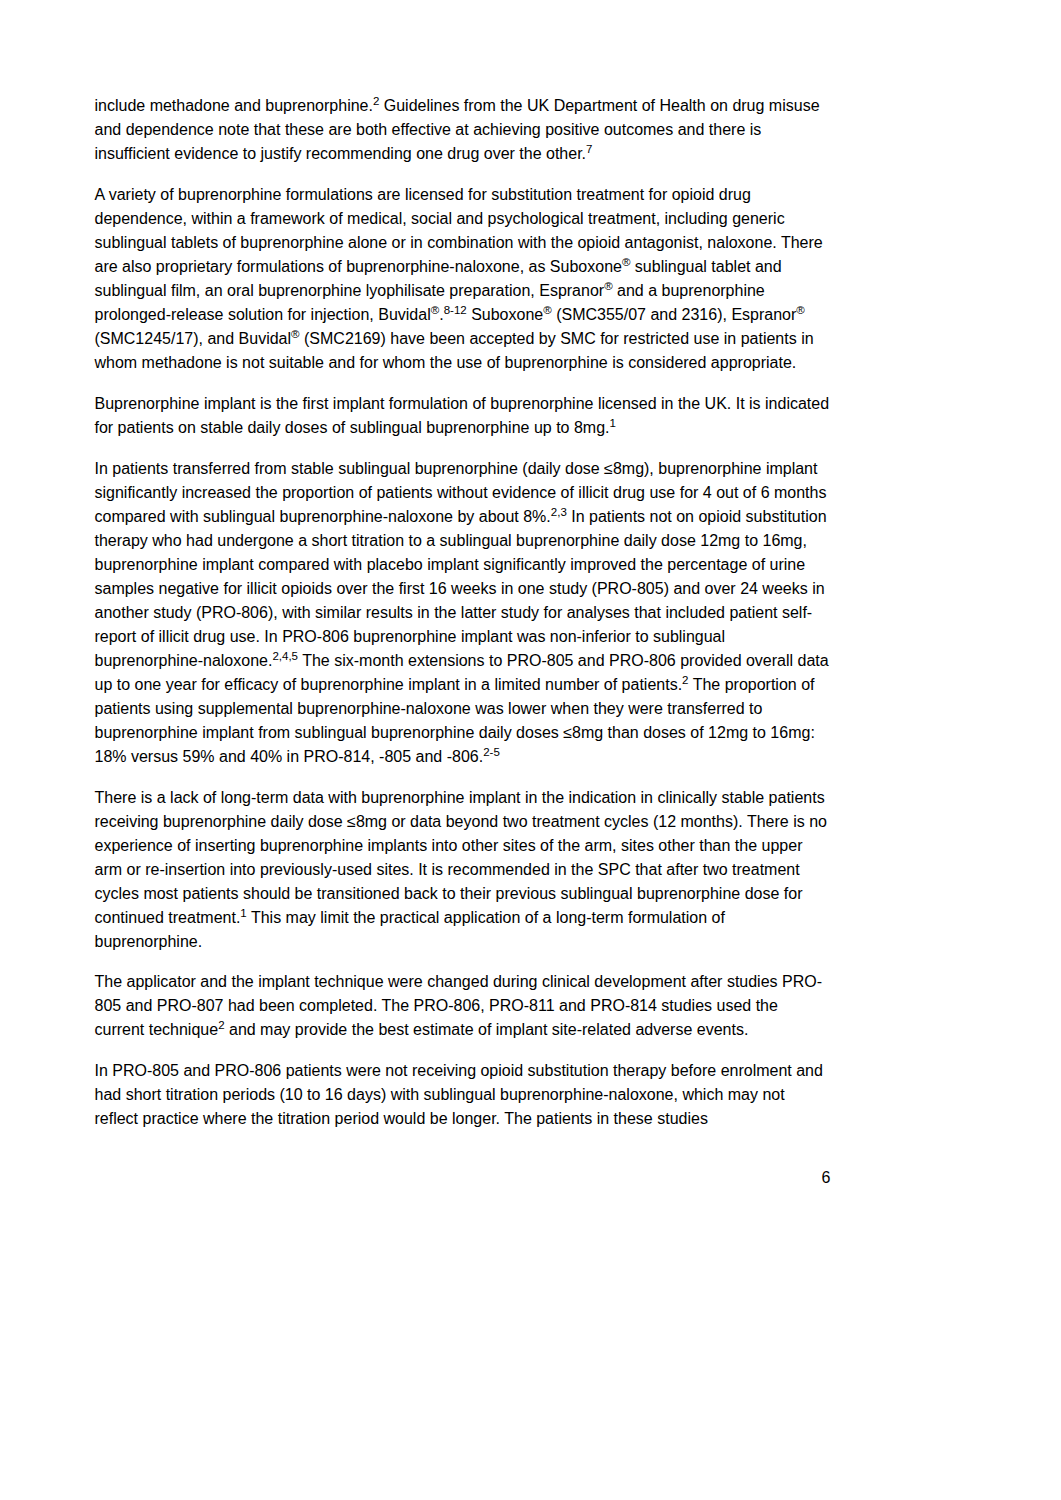include methadone and buprenorphine.2 Guidelines from the UK Department of Health on drug misuse and dependence note that these are both effective at achieving positive outcomes and there is insufficient evidence to justify recommending one drug over the other.7
A variety of buprenorphine formulations are licensed for substitution treatment for opioid drug dependence, within a framework of medical, social and psychological treatment, including generic sublingual tablets of buprenorphine alone or in combination with the opioid antagonist, naloxone. There are also proprietary formulations of buprenorphine-naloxone, as Suboxone® sublingual tablet and sublingual film, an oral buprenorphine lyophilisate preparation, Espranor® and a buprenorphine prolonged-release solution for injection, Buvidal®.8-12 Suboxone® (SMC355/07 and 2316), Espranor® (SMC1245/17), and Buvidal® (SMC2169) have been accepted by SMC for restricted use in patients in whom methadone is not suitable and for whom the use of buprenorphine is considered appropriate.
Buprenorphine implant is the first implant formulation of buprenorphine licensed in the UK. It is indicated for patients on stable daily doses of sublingual buprenorphine up to 8mg.1
In patients transferred from stable sublingual buprenorphine (daily dose ≤8mg), buprenorphine implant significantly increased the proportion of patients without evidence of illicit drug use for 4 out of 6 months compared with sublingual buprenorphine-naloxone by about 8%.2,3 In patients not on opioid substitution therapy who had undergone a short titration to a sublingual buprenorphine daily dose 12mg to 16mg, buprenorphine implant compared with placebo implant significantly improved the percentage of urine samples negative for illicit opioids over the first 16 weeks in one study (PRO-805) and over 24 weeks in another study (PRO-806), with similar results in the latter study for analyses that included patient self-report of illicit drug use. In PRO-806 buprenorphine implant was non-inferior to sublingual buprenorphine-naloxone.2,4,5 The six-month extensions to PRO-805 and PRO-806 provided overall data up to one year for efficacy of buprenorphine implant in a limited number of patients.2 The proportion of patients using supplemental buprenorphine-naloxone was lower when they were transferred to buprenorphine implant from sublingual buprenorphine daily doses ≤8mg than doses of 12mg to 16mg: 18% versus 59% and 40% in PRO-814, -805 and -806.2-5
There is a lack of long-term data with buprenorphine implant in the indication in clinically stable patients receiving buprenorphine daily dose ≤8mg or data beyond two treatment cycles (12 months). There is no experience of inserting buprenorphine implants into other sites of the arm, sites other than the upper arm or re-insertion into previously-used sites. It is recommended in the SPC that after two treatment cycles most patients should be transitioned back to their previous sublingual buprenorphine dose for continued treatment.1 This may limit the practical application of a long-term formulation of buprenorphine.
The applicator and the implant technique were changed during clinical development after studies PRO-805 and PRO-807 had been completed. The PRO-806, PRO-811 and PRO-814 studies used the current technique2 and may provide the best estimate of implant site-related adverse events.
In PRO-805 and PRO-806 patients were not receiving opioid substitution therapy before enrolment and had short titration periods (10 to 16 days) with sublingual buprenorphine-naloxone, which may not reflect practice where the titration period would be longer. The patients in these studies
6